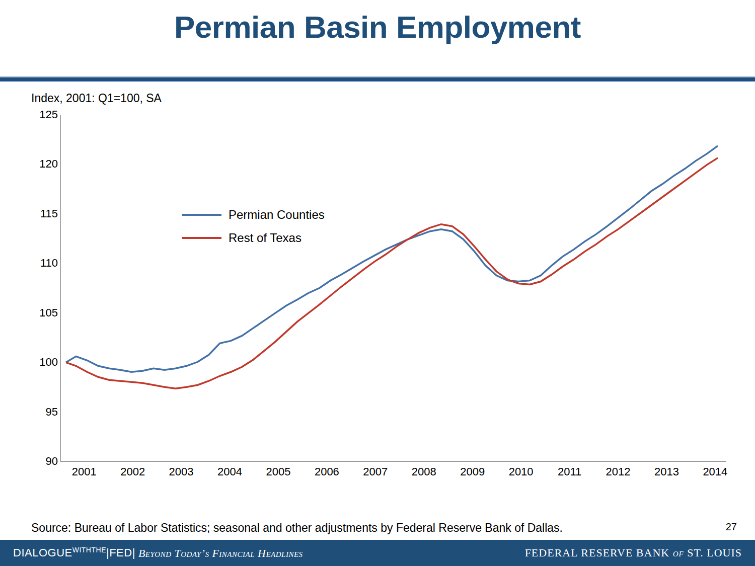Permian Basin Employment
Index, 2001: Q1=100, SA
Permian Counties
Rest of Texas
125
120
115
110
105
100
95
90
2001
2002
2003
2004
2005
2006
2007
2008
2009
2010
2011
2012
2013
2014
Source: Bureau of Labor Statistics; seasonal and other adjustments by Federal Reserve Bank of Dallas.
27
DIALOGUEWITH THE|FED|Beyond Today’s Financial Headlines
FEDERAL RESERVE BANK of ST. LOUIS